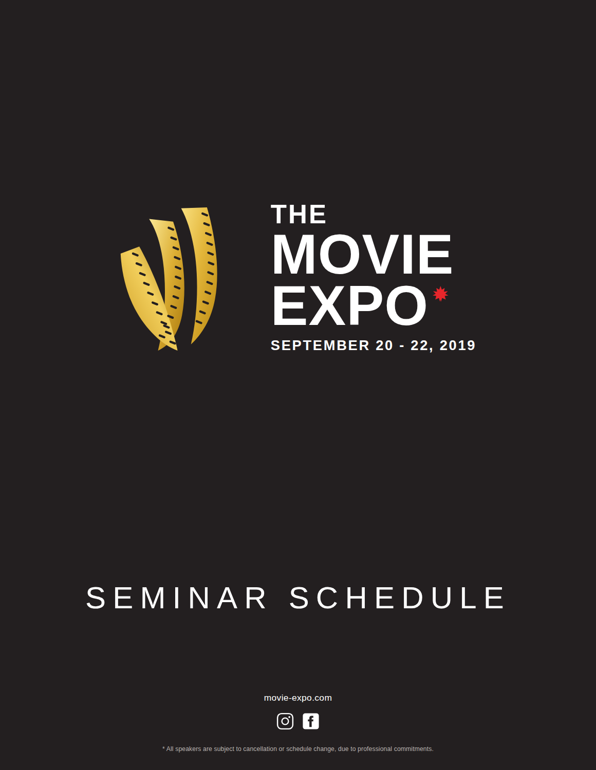THE
MOVIE
EXPO
SEPTEMBER 20 - 22, 2019
Seminar Schedule
movie-expo.com
* All speakers are subject to cancellation or schedule change, due to professional commitments.